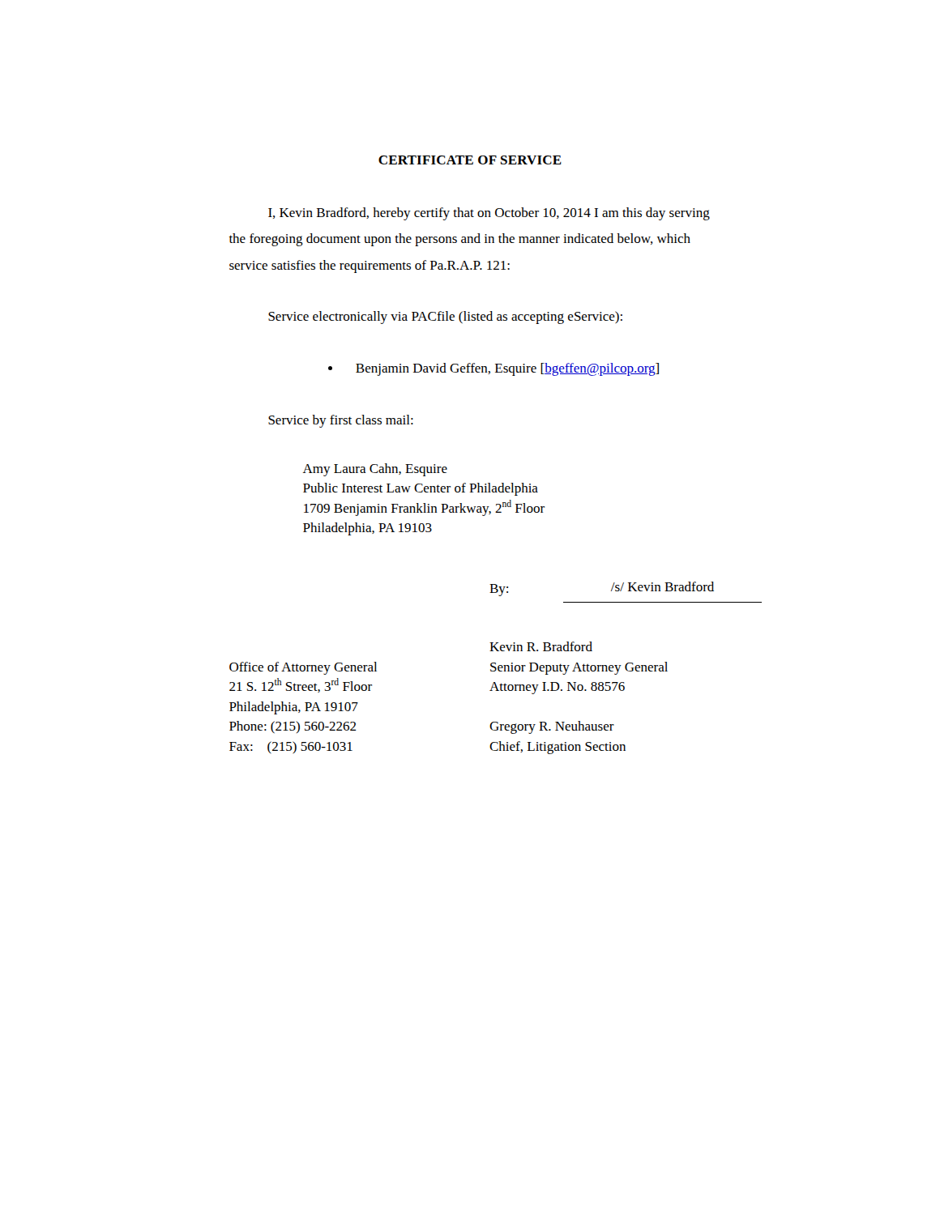Certificate of Service
I, Kevin Bradford, hereby certify that on October 10, 2014 I am this day serving the foregoing document upon the persons and in the manner indicated below, which service satisfies the requirements of Pa.R.A.P. 121:
Service electronically via PACfile (listed as accepting eService):
Benjamin David Geffen, Esquire [bgeffen@pilcop.org]
Service by first class mail:
Amy Laura Cahn, Esquire
Public Interest Law Center of Philadelphia
1709 Benjamin Franklin Parkway, 2nd Floor
Philadelphia, PA 19103
By:
/s/ Kevin Bradford
| | Kevin R. Bradford |
| Office of Attorney General | Senior Deputy Attorney General |
| 21 S. 12 th Street, 3 rd Floor | Attorney I.D. No. 88576 |
| Philadelphia, PA 19107 | |
| Phone: (215) 560-2262 | Gregory R. Neuhauser |
| Fax: (215) 560-1031 | Chief, Litigation Section |